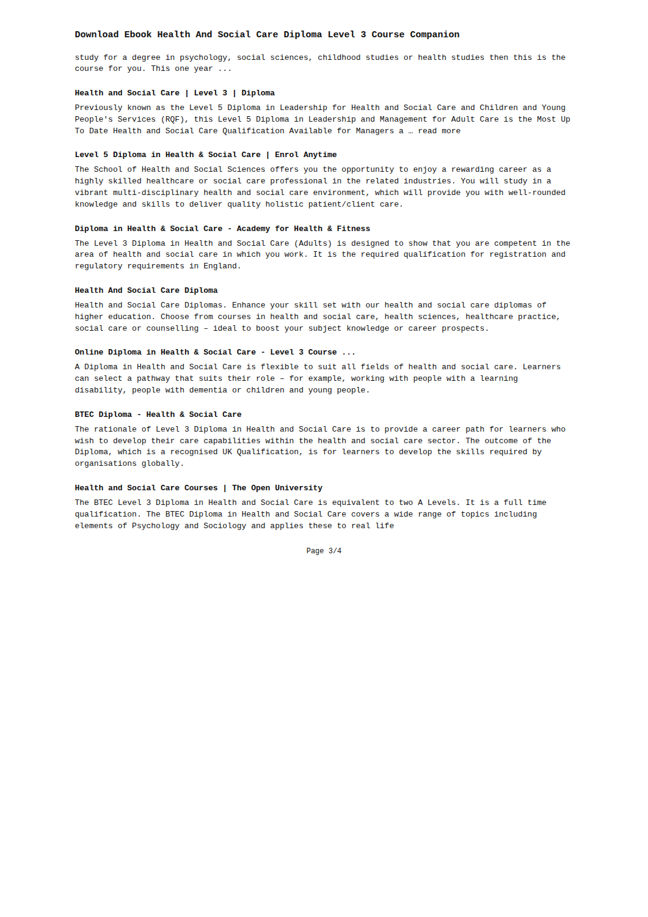Download Ebook Health And Social Care Diploma Level 3 Course Companion
study for a degree in psychology, social sciences, childhood studies or health studies then this is the course for you. This one year ...
Health and Social Care | Level 3 | Diploma
Previously known as the Level 5 Diploma in Leadership for Health and Social Care and Children and Young People's Services (RQF), this Level 5 Diploma in Leadership and Management for Adult Care is the Most Up To Date Health and Social Care Qualification Available for Managers a … read more
Level 5 Diploma in Health & Social Care | Enrol Anytime
The School of Health and Social Sciences offers you the opportunity to enjoy a rewarding career as a highly skilled healthcare or social care professional in the related industries. You will study in a vibrant multi-disciplinary health and social care environment, which will provide you with well-rounded knowledge and skills to deliver quality holistic patient/client care.
Diploma in Health & Social Care - Academy for Health & Fitness
The Level 3 Diploma in Health and Social Care (Adults) is designed to show that you are competent in the area of health and social care in which you work. It is the required qualification for registration and regulatory requirements in England.
Health And Social Care Diploma
Health and Social Care Diplomas. Enhance your skill set with our health and social care diplomas of higher education. Choose from courses in health and social care, health sciences, healthcare practice, social care or counselling – ideal to boost your subject knowledge or career prospects.
Online Diploma in Health & Social Care - Level 3 Course ...
A Diploma in Health and Social Care is flexible to suit all fields of health and social care. Learners can select a pathway that suits their role – for example, working with people with a learning disability, people with dementia or children and young people.
BTEC Diploma - Health & Social Care
The rationale of Level 3 Diploma in Health and Social Care is to provide a career path for learners who wish to develop their care capabilities within the health and social care sector. The outcome of the Diploma, which is a recognised UK Qualification, is for learners to develop the skills required by organisations globally.
Health and Social Care Courses | The Open University
The BTEC Level 3 Diploma in Health and Social Care is equivalent to two A Levels. It is a full time qualification. The BTEC Diploma in Health and Social Care covers a wide range of topics including elements of Psychology and Sociology and applies these to real life
Page 3/4